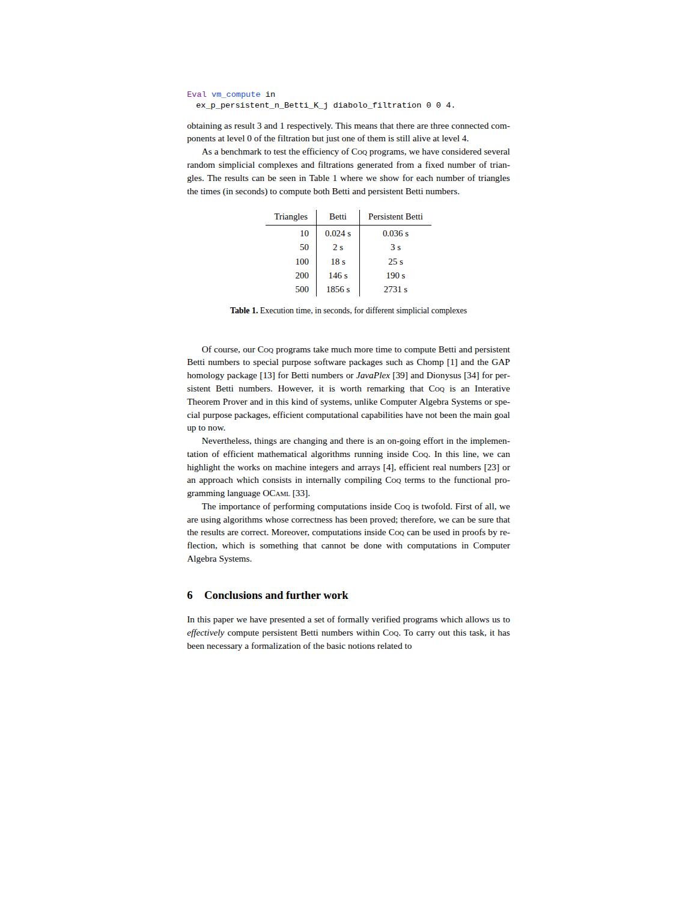Eval vm_compute in ex_p_persistent_n_Betti_K_j diabolo_filtration 0 0 4.
obtaining as result 3 and 1 respectively. This means that there are three connected components at level 0 of the filtration but just one of them is still alive at level 4.
As a benchmark to test the efficiency of Coq programs, we have considered several random simplicial complexes and filtrations generated from a fixed number of triangles. The results can be seen in Table 1 where we show for each number of triangles the times (in seconds) to compute both Betti and persistent Betti numbers.
| Triangles | Betti | Persistent Betti |
| --- | --- | --- |
| 10 | 0.024 s | 0.036 s |
| 50 | 2 s | 3 s |
| 100 | 18 s | 25 s |
| 200 | 146 s | 190 s |
| 500 | 1856 s | 2731 s |
Table 1. Execution time, in seconds, for different simplicial complexes
Of course, our Coq programs take much more time to compute Betti and persistent Betti numbers to special purpose software packages such as Chomp [1] and the GAP homology package [13] for Betti numbers or JavaPlex [39] and Dionysus [34] for persistent Betti numbers. However, it is worth remarking that Coq is an Interative Theorem Prover and in this kind of systems, unlike Computer Algebra Systems or special purpose packages, efficient computational capabilities have not been the main goal up to now.
Nevertheless, things are changing and there is an on-going effort in the implementation of efficient mathematical algorithms running inside Coq. In this line, we can highlight the works on machine integers and arrays [4], efficient real numbers [23] or an approach which consists in internally compiling Coq terms to the functional programming language OCaml [33].
The importance of performing computations inside Coq is twofold. First of all, we are using algorithms whose correctness has been proved; therefore, we can be sure that the results are correct. Moreover, computations inside Coq can be used in proofs by reflection, which is something that cannot be done with computations in Computer Algebra Systems.
6 Conclusions and further work
In this paper we have presented a set of formally verified programs which allows us to effectively compute persistent Betti numbers within Coq. To carry out this task, it has been necessary a formalization of the basic notions related to